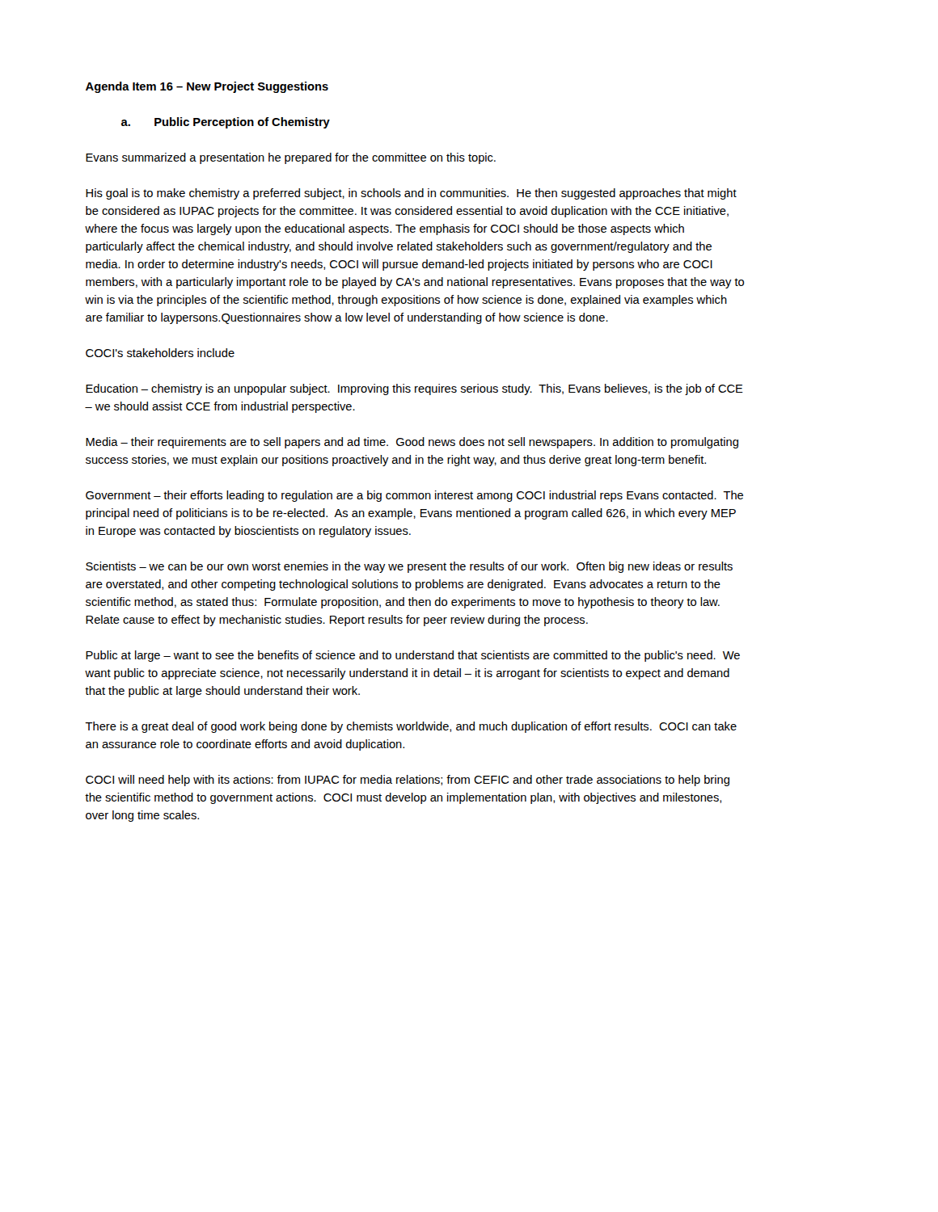Agenda Item 16 – New Project Suggestions
a. Public Perception of Chemistry
Evans summarized a presentation he prepared for the committee on this topic.
His goal is to make chemistry a preferred subject, in schools and in communities. He then suggested approaches that might be considered as IUPAC projects for the committee. It was considered essential to avoid duplication with the CCE initiative, where the focus was largely upon the educational aspects. The emphasis for COCI should be those aspects which particularly affect the chemical industry, and should involve related stakeholders such as government/regulatory and the media. In order to determine industry's needs, COCI will pursue demand-led projects initiated by persons who are COCI members, with a particularly important role to be played by CA's and national representatives. Evans proposes that the way to win is via the principles of the scientific method, through expositions of how science is done, explained via examples which are familiar to laypersons.Questionnaires show a low level of understanding of how science is done.
COCI's stakeholders include
Education – chemistry is an unpopular subject. Improving this requires serious study. This, Evans believes, is the job of CCE – we should assist CCE from industrial perspective.
Media – their requirements are to sell papers and ad time. Good news does not sell newspapers. In addition to promulgating success stories, we must explain our positions proactively and in the right way, and thus derive great long-term benefit.
Government – their efforts leading to regulation are a big common interest among COCI industrial reps Evans contacted. The principal need of politicians is to be re-elected. As an example, Evans mentioned a program called 626, in which every MEP in Europe was contacted by bioscientists on regulatory issues.
Scientists – we can be our own worst enemies in the way we present the results of our work. Often big new ideas or results are overstated, and other competing technological solutions to problems are denigrated. Evans advocates a return to the scientific method, as stated thus: Formulate proposition, and then do experiments to move to hypothesis to theory to law. Relate cause to effect by mechanistic studies. Report results for peer review during the process.
Public at large – want to see the benefits of science and to understand that scientists are committed to the public's need. We want public to appreciate science, not necessarily understand it in detail – it is arrogant for scientists to expect and demand that the public at large should understand their work.
There is a great deal of good work being done by chemists worldwide, and much duplication of effort results. COCI can take an assurance role to coordinate efforts and avoid duplication.
COCI will need help with its actions: from IUPAC for media relations; from CEFIC and other trade associations to help bring the scientific method to government actions. COCI must develop an implementation plan, with objectives and milestones, over long time scales.